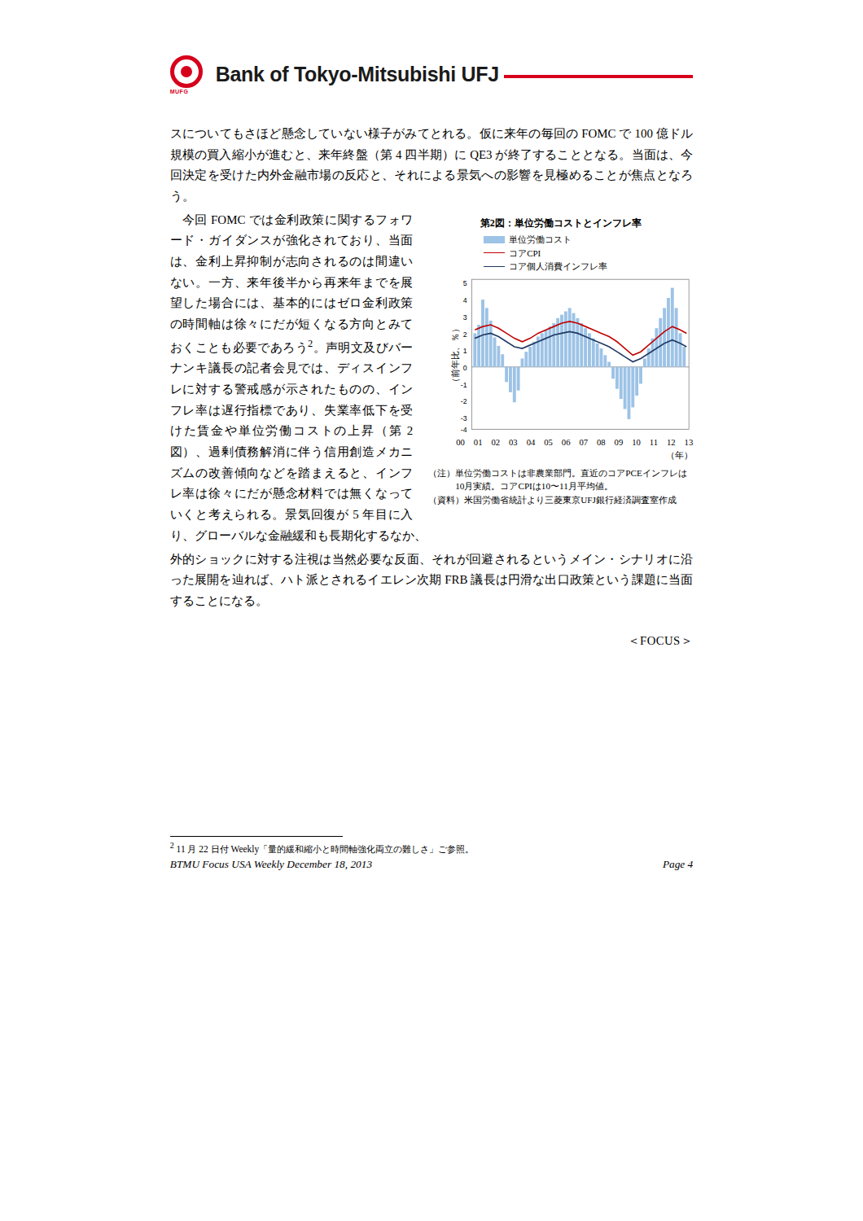MUFG
Bank of Tokyo-Mitsubishi UFJ
スについてもさほど懸念していない様子がみてとれる。仮に来年の毎回の FOMC で 100 億ドル規模の買入縮小が進むと、来年終盤（第 4 四半期）に QE3 が終了することとなる。当面は、今回決定を受けた内外金融市場の反応と、それによる景気への影響を見極めることが焦点となろう。
第2図：単位労働コストとインフレ率
単位労働コスト
コアCPI
コア個人消費インフレ率
（前年比、％）
5 4 3 2 1 0 -1 -2 -3 -4
0001020304050607080910111213
（年）
（注）単位労働コストは非農業部門。直近のコアPCEインフレは
　　　10月実績。コアCPIは10〜11月平均値。
（資料）米国労働省統計より三菱東京UFJ銀行経済調査室作成
今回 FOMC では金利政策に関するフォワード・ガイダンスが強化されており、当面は、金利上昇抑制が志向されるのは間違いない。一方、来年後半から再来年までを展望した場合には、基本的にはゼロ金利政策の時間軸は徐々にだが短くなる方向とみておくことも必要であろう2。声明文及びバーナンキ議長の記者会見では、ディスインフレに対する警戒感が示されたものの、インフレ率は遅行指標であり、失業率低下を受けた賃金や単位労働コストの上昇（第 2 図）、過剰債務解消に伴う信用創造メカニズムの改善傾向などを踏まえると、インフレ率は徐々にだが懸念材料では無くなっていくと考えられる。景気回復が 5 年目に入り、グローバルな金融緩和も長期化するなか、
外的ショックに対する注視は当然必要な反面、それが回避されるというメイン・シナリオに沿った展開を辿れば、ハト派とされるイエレン次期 FRB 議長は円滑な出口政策という課題に当面することになる。
＜FOCUS＞
2 11 月 22 日付 Weekly「量的緩和縮小と時間軸強化両立の難しさ」ご参照。
BTMU Focus USA Weekly December 18, 2013 Page 4